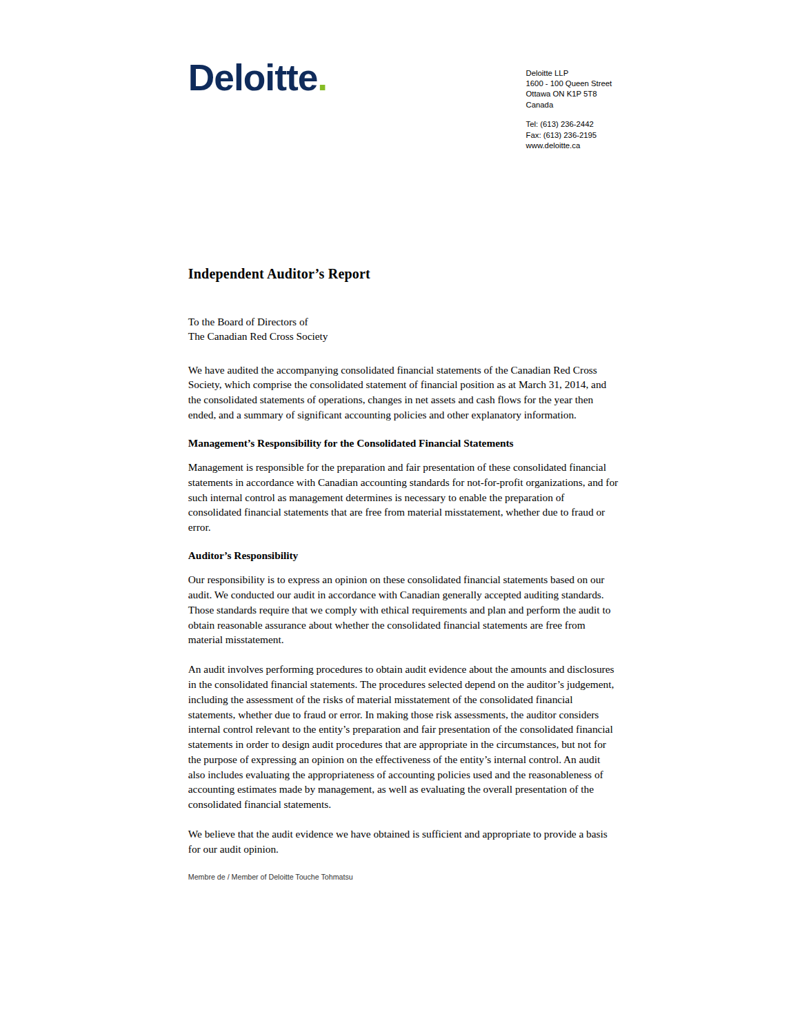Deloitte.
Deloitte LLP
1600 - 100 Queen Street
Ottawa ON K1P 5T8
Canada
Tel: (613) 236-2442
Fax: (613) 236-2195
www.deloitte.ca
Independent Auditor’s Report
To the Board of Directors of
The Canadian Red Cross Society
We have audited the accompanying consolidated financial statements of the Canadian Red Cross Society, which comprise the consolidated statement of financial position as at March 31, 2014, and the consolidated statements of operations, changes in net assets and cash flows for the year then ended, and a summary of significant accounting policies and other explanatory information.
Management’s Responsibility for the Consolidated Financial Statements
Management is responsible for the preparation and fair presentation of these consolidated financial statements in accordance with Canadian accounting standards for not-for-profit organizations, and for such internal control as management determines is necessary to enable the preparation of consolidated financial statements that are free from material misstatement, whether due to fraud or error.
Auditor’s Responsibility
Our responsibility is to express an opinion on these consolidated financial statements based on our audit. We conducted our audit in accordance with Canadian generally accepted auditing standards. Those standards require that we comply with ethical requirements and plan and perform the audit to obtain reasonable assurance about whether the consolidated financial statements are free from material misstatement.
An audit involves performing procedures to obtain audit evidence about the amounts and disclosures in the consolidated financial statements. The procedures selected depend on the auditor’s judgement, including the assessment of the risks of material misstatement of the consolidated financial statements, whether due to fraud or error. In making those risk assessments, the auditor considers internal control relevant to the entity’s preparation and fair presentation of the consolidated financial statements in order to design audit procedures that are appropriate in the circumstances, but not for the purpose of expressing an opinion on the effectiveness of the entity’s internal control. An audit also includes evaluating the appropriateness of accounting policies used and the reasonableness of accounting estimates made by management, as well as evaluating the overall presentation of the consolidated financial statements.
We believe that the audit evidence we have obtained is sufficient and appropriate to provide a basis for our audit opinion.
Membre de / Member of Deloitte Touche Tohmatsu